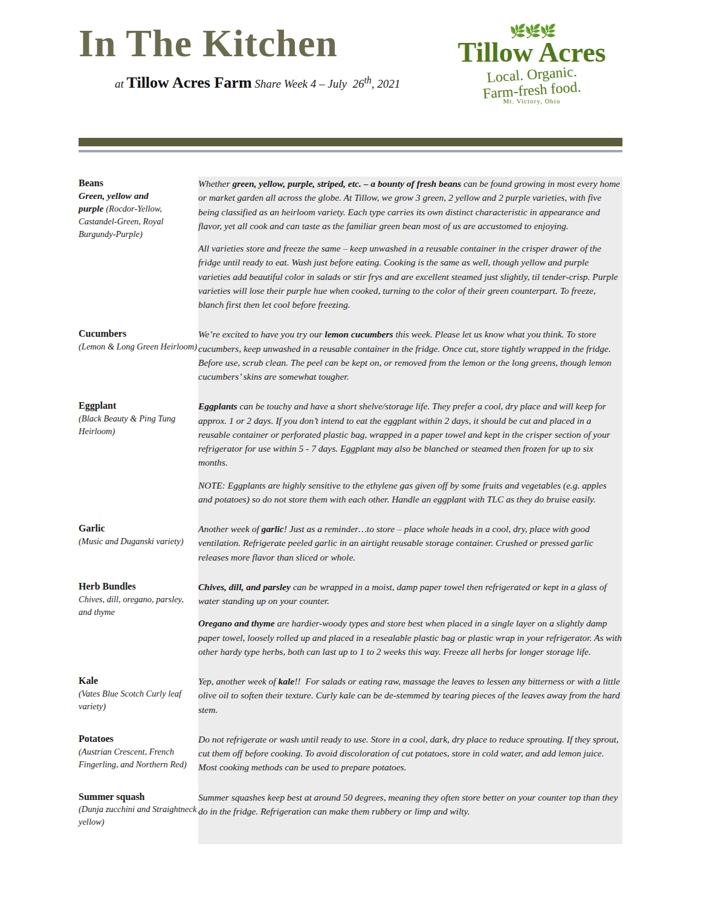In The Kitchen
at Tillow Acres Farm Share Week 4 – July 26th, 2021
🌿🌿🌿
Tillow Acres
Local. Organic.
Farm-fresh food.
Mt. Victory, Ohio
| Beans Green, yellow and purple (Rocdor-Yellow, Castandel-Green, Royal Burgundy-Purple) | Whether green, yellow, purple, striped, etc. – a bounty of fresh beans can be found growing in most every home or market garden all across the globe. At Tillow, we grow 3 green, 2 yellow and 2 purple varieties, with five being classified as an heirloom variety. Each type carries its own distinct characteristic in appearance and flavor, yet all cook and can taste as the familiar green bean most of us are accustomed to enjoying. All varieties store and freeze the same – keep unwashed in a reusable container in the crisper drawer of the fridge until ready to eat. Wash just before eating. Cooking is the same as well, though yellow and purple varieties add beautiful color in salads or stir frys and are excellent steamed just slightly, til tender-crisp. Purple varieties will lose their purple hue when cooked, turning to the color of their green counterpart. To freeze, blanch first then let cool before freezing. |
| Cucumbers (Lemon & Long Green Heirloom) | We’re excited to have you try our lemon cucumbers this week. Please let us know what you think. To store cucumbers, keep unwashed in a reusable container in the fridge. Once cut, store tightly wrapped in the fridge. Before use, scrub clean. The peel can be kept on, or removed from the lemon or the long greens, though lemon cucumbers’ skins are somewhat tougher. |
| Eggplant (Black Beauty & Ping Tung Heirloom) | Eggplants can be touchy and have a short shelve/storage life. They prefer a cool, dry place and will keep for approx. 1 or 2 days. If you don’t intend to eat the eggplant within 2 days, it should be cut and placed in a reusable container or perforated plastic bag, wrapped in a paper towel and kept in the crisper section of your refrigerator for use within 5 - 7 days. Eggplant may also be blanched or steamed then frozen for up to six months. NOTE: Eggplants are highly sensitive to the ethylene gas given off by some fruits and vegetables (e.g. apples and potatoes) so do not store them with each other. Handle an eggplant with TLC as they do bruise easily. |
| Garlic (Music and Duganski variety) | Another week of garlic ! Just as a reminder…to store – place whole heads in a cool, dry, place with good ventilation. Refrigerate peeled garlic in an airtight reusable storage container. Crushed or pressed garlic releases more flavor than sliced or whole. |
| Herb Bundles Chives, dill, oregano, parsley, and thyme | Chives, dill, and parsley can be wrapped in a moist, damp paper towel then refrigerated or kept in a glass of water standing up on your counter. Oregano and thyme are hardier-woody types and store best when placed in a single layer on a slightly damp paper towel, loosely rolled up and placed in a resealable plastic bag or plastic wrap in your refrigerator. As with other hardy type herbs, both can last up to 1 to 2 weeks this way. Freeze all herbs for longer storage life. |
| Kale (Vates Blue Scotch Curly leaf variety) | Yep, another week of kale !! For salads or eating raw, massage the leaves to lessen any bitterness or with a little olive oil to soften their texture. Curly kale can be de-stemmed by tearing pieces of the leaves away from the hard stem. |
| Potatoes (Austrian Crescent, French Fingerling, and Northern Red) | Do not refrigerate or wash until ready to use. Store in a cool, dark, dry place to reduce sprouting. If they sprout, cut them off before cooking. To avoid discoloration of cut potatoes, store in cold water, and add lemon juice. Most cooking methods can be used to prepare potatoes. |
| Summer squash (Dunja zucchini and Straightneck yellow) | Summer squashes keep best at around 50 degrees, meaning they often store better on your counter top than they do in the fridge. Refrigeration can make them rubbery or limp and wilty. |